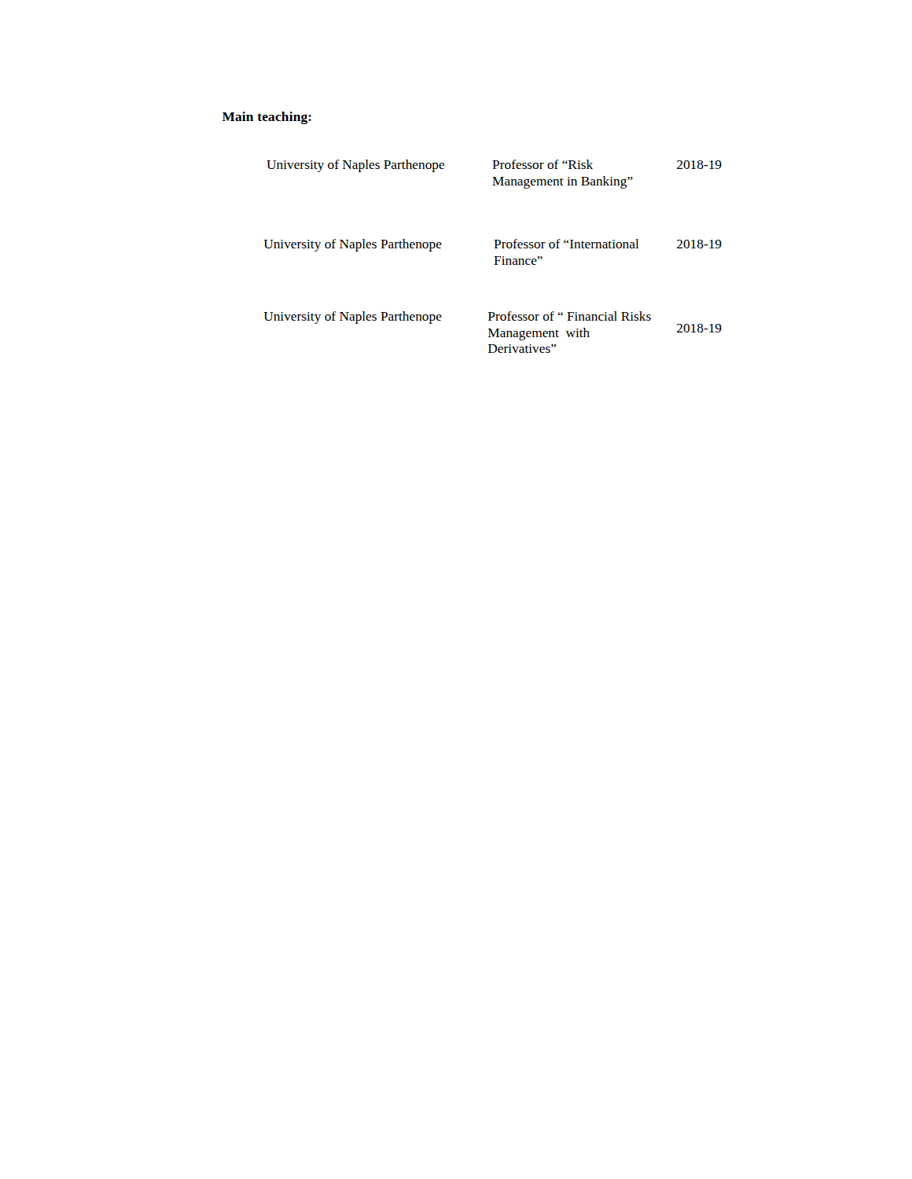Main teaching:
| University of Naples Parthenope | Professor of “Risk Management in Banking” | 2018-19 |
| University of Naples Parthenope | Professor of “International Finance” | 2018-19 |
| University of Naples Parthenope | Professor of “ Financial Risks Management with Derivatives” | 2018-19 |